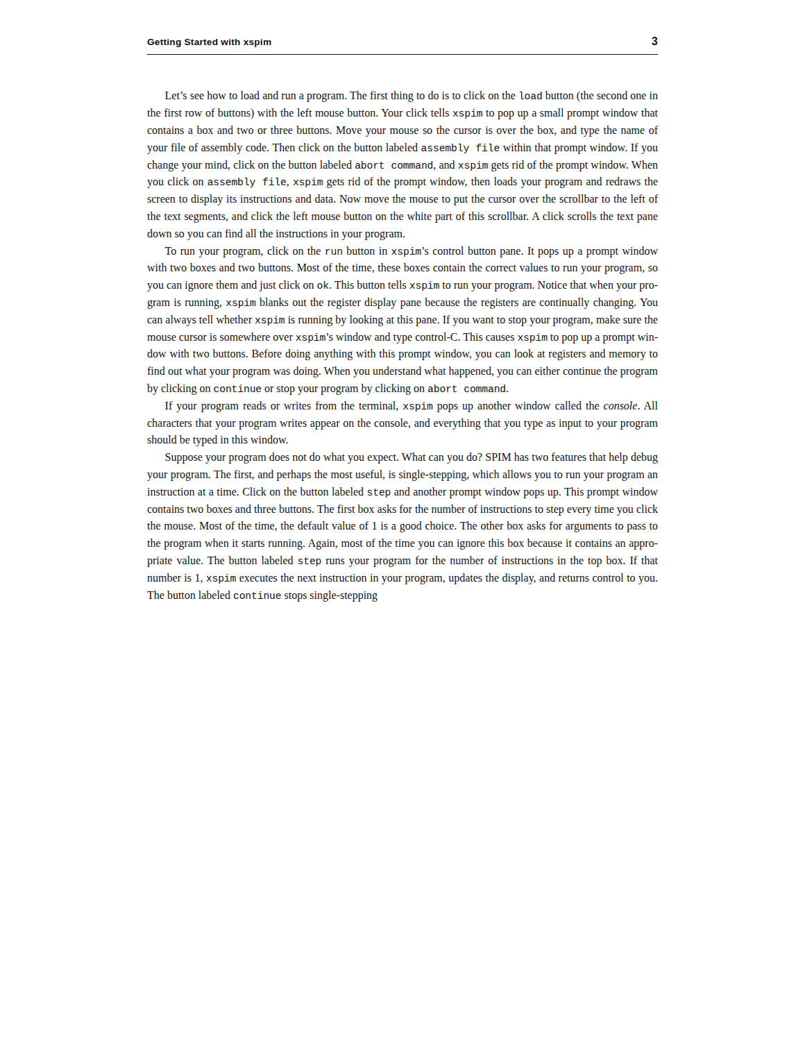Getting Started with xspim 3
Let’s see how to load and run a program. The first thing to do is to click on the load button (the second one in the first row of buttons) with the left mouse button. Your click tells xspim to pop up a small prompt window that contains a box and two or three buttons. Move your mouse so the cursor is over the box, and type the name of your file of assembly code. Then click on the button labeled assembly file within that prompt window. If you change your mind, click on the button labeled abort command, and xspim gets rid of the prompt window. When you click on assembly file, xspim gets rid of the prompt window, then loads your program and redraws the screen to display its instructions and data. Now move the mouse to put the cursor over the scrollbar to the left of the text segments, and click the left mouse button on the white part of this scrollbar. A click scrolls the text pane down so you can find all the instructions in your program.
To run your program, click on the run button in xspim’s control button pane. It pops up a prompt window with two boxes and two buttons. Most of the time, these boxes contain the correct values to run your program, so you can ignore them and just click on ok. This button tells xspim to run your program. Notice that when your program is running, xspim blanks out the register display pane because the registers are continually changing. You can always tell whether xspim is running by looking at this pane. If you want to stop your program, make sure the mouse cursor is somewhere over xspim’s window and type control-C. This causes xspim to pop up a prompt window with two buttons. Before doing anything with this prompt window, you can look at registers and memory to find out what your program was doing. When you understand what happened, you can either continue the program by clicking on continue or stop your program by clicking on abort command.
If your program reads or writes from the terminal, xspim pops up another window called the console. All characters that your program writes appear on the console, and everything that you type as input to your program should be typed in this window.
Suppose your program does not do what you expect. What can you do? SPIM has two features that help debug your program. The first, and perhaps the most useful, is single-stepping, which allows you to run your program an instruction at a time. Click on the button labeled step and another prompt window pops up. This prompt window contains two boxes and three buttons. The first box asks for the number of instructions to step every time you click the mouse. Most of the time, the default value of 1 is a good choice. The other box asks for arguments to pass to the program when it starts running. Again, most of the time you can ignore this box because it contains an appropriate value. The button labeled step runs your program for the number of instructions in the top box. If that number is 1, xspim executes the next instruction in your program, updates the display, and returns control to you. The button labeled continue stops single-stepping